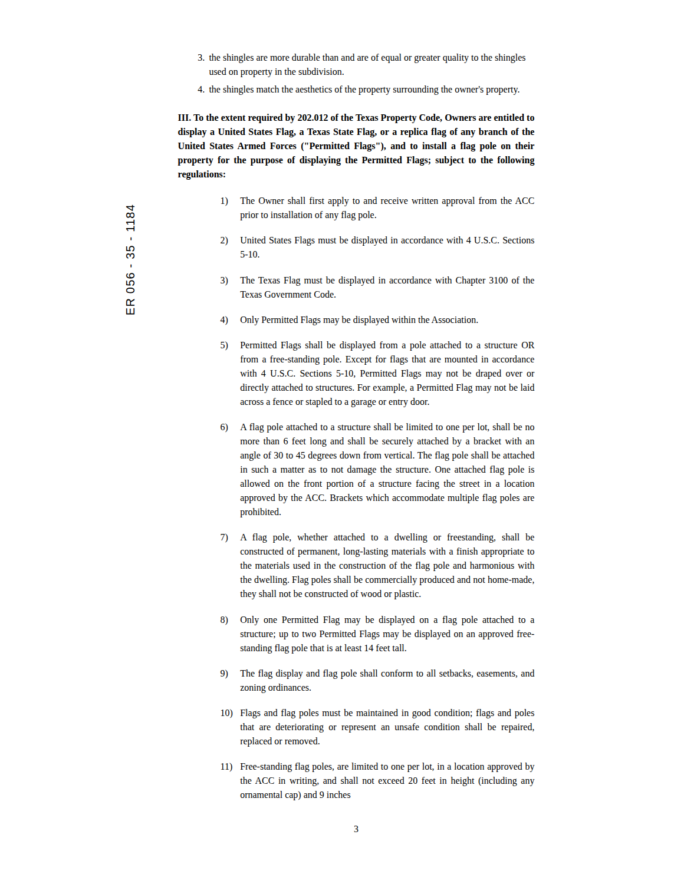ER 056 - 35 - 1184
3. the shingles are more durable than and are of equal or greater quality to the shingles used on property in the subdivision.
4. the shingles match the aesthetics of the property surrounding the owner's property.
III. To the extent required by 202.012 of the Texas Property Code, Owners are entitled to display a United States Flag, a Texas State Flag, or a replica flag of any branch of the United States Armed Forces ("Permitted Flags"), and to install a flag pole on their property for the purpose of displaying the Permitted Flags; subject to the following regulations:
The Owner shall first apply to and receive written approval from the ACC prior to installation of any flag pole.
United States Flags must be displayed in accordance with 4 U.S.C. Sections 5-10.
The Texas Flag must be displayed in accordance with Chapter 3100 of the Texas Government Code.
Only Permitted Flags may be displayed within the Association.
Permitted Flags shall be displayed from a pole attached to a structure OR from a free-standing pole. Except for flags that are mounted in accordance with 4 U.S.C. Sections 5-10, Permitted Flags may not be draped over or directly attached to structures. For example, a Permitted Flag may not be laid across a fence or stapled to a garage or entry door.
A flag pole attached to a structure shall be limited to one per lot, shall be no more than 6 feet long and shall be securely attached by a bracket with an angle of 30 to 45 degrees down from vertical. The flag pole shall be attached in such a matter as to not damage the structure. One attached flag pole is allowed on the front portion of a structure facing the street in a location approved by the ACC. Brackets which accommodate multiple flag poles are prohibited.
A flag pole, whether attached to a dwelling or freestanding, shall be constructed of permanent, long-lasting materials with a finish appropriate to the materials used in the construction of the flag pole and harmonious with the dwelling. Flag poles shall be commercially produced and not home-made, they shall not be constructed of wood or plastic.
Only one Permitted Flag may be displayed on a flag pole attached to a structure; up to two Permitted Flags may be displayed on an approved free-standing flag pole that is at least 14 feet tall.
The flag display and flag pole shall conform to all setbacks, easements, and zoning ordinances.
Flags and flag poles must be maintained in good condition; flags and poles that are deteriorating or represent an unsafe condition shall be repaired, replaced or removed.
Free-standing flag poles, are limited to one per lot, in a location approved by the ACC in writing, and shall not exceed 20 feet in height (including any ornamental cap) and 9 inches
3